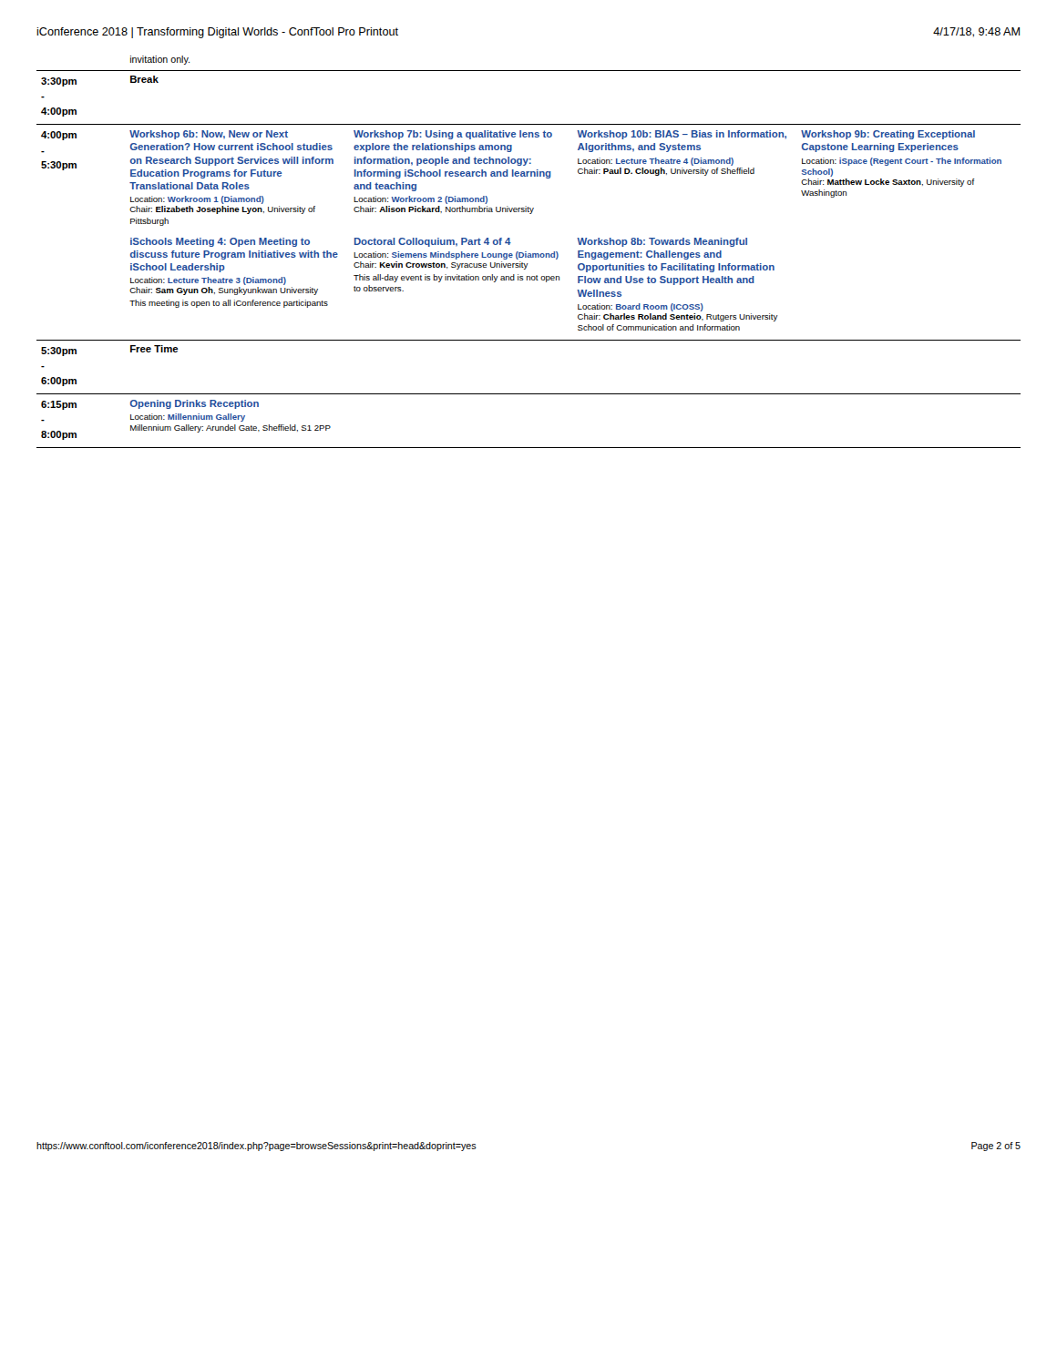iConference 2018 | Transforming Digital Worlds - ConfTool Pro Printout
4/17/18, 9:48 AM
| | invitation only. | | | |
| 3:30pm - 4:00pm | Break |
| 4:00pm - 5:30pm | Workshop 6b: Now, New or Next Generation? How current iSchool studies on Research Support Services will inform Education Programs for Future Translational Data Roles Location: Workroom 1 (Diamond) Chair: Elizabeth Josephine Lyon , University of Pittsburgh | Workshop 7b: Using a qualitative lens to explore the relationships among information, people and technology: Informing iSchool research and learning and teaching Location: Workroom 2 (Diamond) Chair: Alison Pickard , Northumbria University | Workshop 10b: BIAS – Bias in Information, Algorithms, and Systems Location: Lecture Theatre 4 (Diamond) Chair: Paul D. Clough , University of Sheffield | Workshop 9b: Creating Exceptional Capstone Learning Experiences Location: iSpace (Regent Court - The Information School) Chair: Matthew Locke Saxton , University of Washington |
| iSchools Meeting 4: Open Meeting to discuss future Program Initiatives with the iSchool Leadership Location: Lecture Theatre 3 (Diamond) Chair: Sam Gyun Oh , Sungkyunkwan University This meeting is open to all iConference participants | Doctoral Colloquium, Part 4 of 4 Location: Siemens Mindsphere Lounge (Diamond) Chair: Kevin Crowston , Syracuse University This all-day event is by invitation only and is not open to observers. | Workshop 8b: Towards Meaningful Engagement: Challenges and Opportunities to Facilitating Information Flow and Use to Support Health and Wellness Location: Board Room (ICOSS) Chair: Charles Roland Senteio , Rutgers University School of Communication and Information | |
| 5:30pm - 6:00pm | Free Time |
| 6:15pm - 8:00pm | Opening Drinks Reception Location: Millennium Gallery Millennium Gallery: Arundel Gate, Sheffield, S1 2PP |
https://www.conftool.com/iconference2018/index.php?page=browseSessions&print=head&doprint=yes
Page 2 of 5